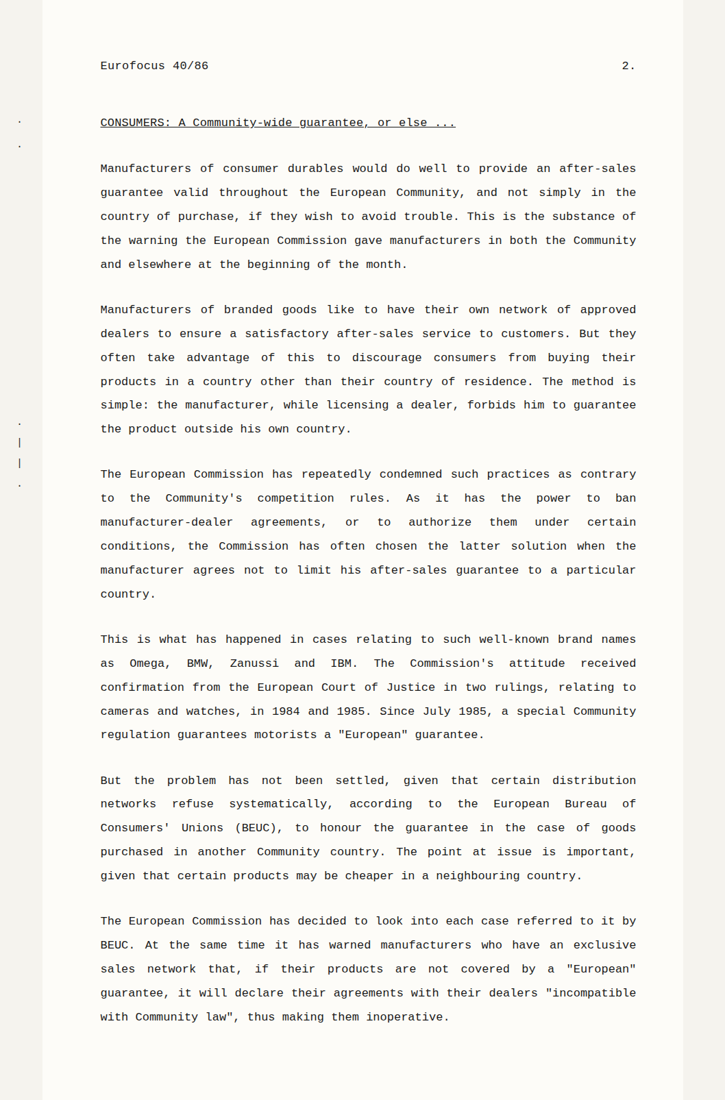. . . | | .
Eurofocus 40/86 2.
CONSUMERS: A Community-wide guarantee, or else ...
Manufacturers of consumer durables would do well to provide an after-sales guarantee valid throughout the European Community, and not simply in the country of purchase, if they wish to avoid trouble. This is the substance of the warning the European Commission gave manufacturers in both the Community and elsewhere at the beginning of the month.
Manufacturers of branded goods like to have their own network of approved dealers to ensure a satisfactory after-sales service to customers. But they often take advantage of this to discourage consumers from buying their products in a country other than their country of residence. The method is simple: the manufacturer, while licensing a dealer, forbids him to guarantee the product outside his own country.
The European Commission has repeatedly condemned such practices as contrary to the Community's competition rules. As it has the power to ban manufacturer-dealer agreements, or to authorize them under certain conditions, the Commission has often chosen the latter solution when the manufacturer agrees not to limit his after-sales guarantee to a particular country.
This is what has happened in cases relating to such well-known brand names as Omega, BMW, Zanussi and IBM. The Commission's attitude received confirmation from the European Court of Justice in two rulings, relating to cameras and watches, in 1984 and 1985. Since July 1985, a special Community regulation guarantees motorists a "European" guarantee.
But the problem has not been settled, given that certain distribution networks refuse systematically, according to the European Bureau of Consumers' Unions (BEUC), to honour the guarantee in the case of goods purchased in another Community country. The point at issue is important, given that certain products may be cheaper in a neighbouring country.
The European Commission has decided to look into each case referred to it by BEUC. At the same time it has warned manufacturers who have an exclusive sales network that, if their products are not covered by a "European" guarantee, it will declare their agreements with their dealers "incompatible with Community law", thus making them inoperative.